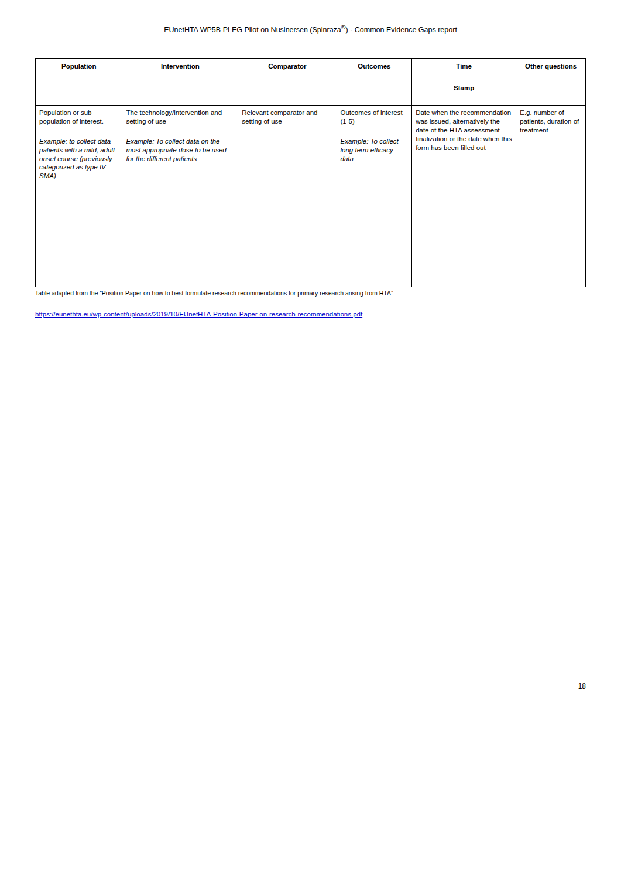EUnetHTA WP5B PLEG Pilot on Nusinersen (Spinraza®) - Common Evidence Gaps report
| Population | Intervention | Comparator | Outcomes | Time Stamp | Other questions |
| --- | --- | --- | --- | --- | --- |
| Population or sub population of interest. Example: to collect data patients with a mild, adult onset course (previously categorized as type IV SMA) | The technology/intervention and setting of use Example: To collect data on the most appropriate dose to be used for the different patients | Relevant comparator and setting of use | Outcomes of interest (1-5) Example: To collect long term efficacy data | Date when the recommendation was issued, alternatively the date of the HTA assessment finalization or the date when this form has been filled out | E.g. number of patients, duration of treatment |
Table adapted from the “Position Paper on how to best formulate research recommendations for primary research arising from HTA”
https://eunethta.eu/wp-content/uploads/2019/10/EUnetHTA-Position-Paper-on-research-recommendations.pdf
18